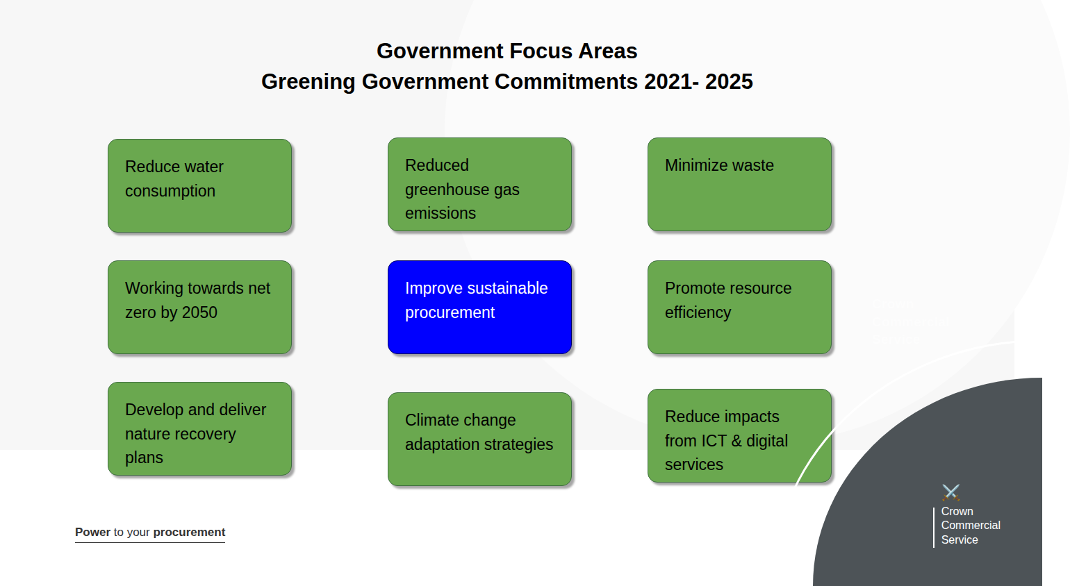Government Focus Areas
Greening Government Commitments 2021- 2025
Reduce water consumption
Reduced greenhouse gas emissions
Minimize waste
Working towards net zero by 2050
Improve sustainable procurement
Promote resource efficiency
Develop and deliver nature recovery plans
Climate change adaptation strategies
Reduce impacts from ICT & digital services
Crown
Commercial
Service
⚔️
Crown
Commercial
Service
Power to your procurement